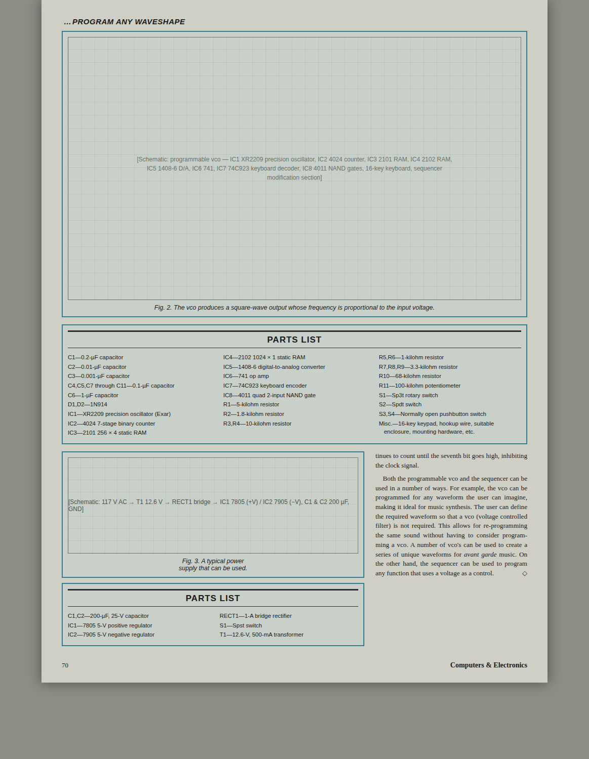…PROGRAM ANY WAVESHAPE
[Schematic: programmable vco — IC1 XR2209 precision oscillator, IC2 4024 counter, IC3 2101 RAM, IC4 2102 RAM, IC5 1408-6 D/A, IC6 741, IC7 74C923 keyboard decoder, IC8 4011 NAND gates, 16-key keyboard, sequencer modification section]
Fig. 2. The vco produces a square-wave output whose frequency is proportional to the input voltage.
PARTS LIST
C1—0.2-µF capacitor
C2—0.01-µF capacitor
C3—0.001-µF capacitor
C4,C5,C7 through C11—0.1-µF capacitor
C6—1-µF capacitor
D1,D2—1N914
IC1—XR2209 precision oscillator (Exar)
IC2—4024 7-stage binary counter
IC3—2101 256 × 4 static RAM
IC4—2102 1024 × 1 static RAM
IC5—1408-6 digital-to-analog converter
IC6—741 op amp
IC7—74C923 keyboard encoder
IC8—4011 quad 2-input NAND gate
R1—5-kilohm resistor
R2—1.8-kilohm resistor
R3,R4—10-kilohm resistor
R5,R6—1-kilohm resistor
R7,R8,R9—3.3-kilohm resistor
R10—68-kilohm resistor
R11—100-kilohm potentiometer
S1—Sp3t rotary switch
S2—Spdt switch
S3,S4—Normally open pushbutton switch
Misc.—16-key keypad, hookup wire, suitable enclosure, mounting hardware, etc.
[Schematic: 117 V AC → T1 12.6 V → RECT1 bridge → IC1 7805 (+V) / IC2 7905 (−V), C1 & C2 200 µF, GND]
Fig. 3. A typical power
supply that can be used.
PARTS LIST
C1,C2—200-µF, 25-V capacitor
IC1—7805 5-V positive regulator
IC2—7905 5-V negative regulator
RECT1—1-A bridge rectifier
S1—Spst switch
T1—12.6-V, 500-mA transformer
tinues to count until the seventh bit goes high, inhibiting the clock signal.
Both the programmable vco and the sequencer can be used in a number of ways. For example, the vco can be programmed for any waveform the user can imagine, making it ideal for music synthesis. The user can define the required waveform so that a vco (voltage controlled filter) is not required. This allows for re-programming the same sound without having to consider programming a vco. A number of vco's can be used to create a series of unique waveforms for avant garde music. On the other hand, the sequencer can be used to program any function that uses a voltage as a control. ◇
70
Computers & Electronics